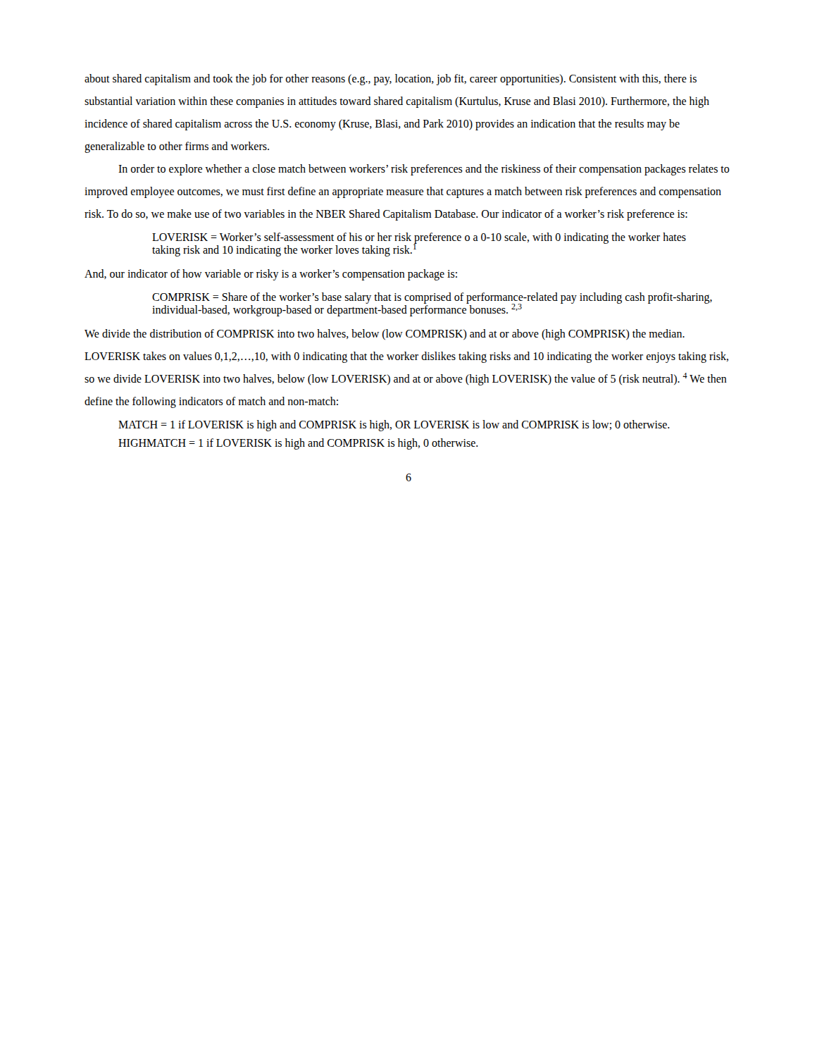about shared capitalism and took the job for other reasons (e.g., pay, location, job fit, career opportunities). Consistent with this, there is substantial variation within these companies in attitudes toward shared capitalism (Kurtulus, Kruse and Blasi 2010). Furthermore, the high incidence of shared capitalism across the U.S. economy (Kruse, Blasi, and Park 2010) provides an indication that the results may be generalizable to other firms and workers.
In order to explore whether a close match between workers’ risk preferences and the riskiness of their compensation packages relates to improved employee outcomes, we must first define an appropriate measure that captures a match between risk preferences and compensation risk. To do so, we make use of two variables in the NBER Shared Capitalism Database. Our indicator of a worker’s risk preference is:
LOVERISK = Worker’s self-assessment of his or her risk preference o a 0-10 scale, with 0 indicating the worker hates taking risk and 10 indicating the worker loves taking risk.1
And, our indicator of how variable or risky is a worker’s compensation package is:
COMPRISK = Share of the worker’s base salary that is comprised of performance-related pay including cash profit-sharing, individual-based, workgroup-based or department-based performance bonuses. 2,3
We divide the distribution of COMPRISK into two halves, below (low COMPRISK) and at or above (high COMPRISK) the median. LOVERISK takes on values 0,1,2,…,10, with 0 indicating that the worker dislikes taking risks and 10 indicating the worker enjoys taking risk, so we divide LOVERISK into two halves, below (low LOVERISK) and at or above (high LOVERISK) the value of 5 (risk neutral). 4 We then define the following indicators of match and non-match:
MATCH = 1 if LOVERISK is high and COMPRISK is high, OR LOVERISK is low and COMPRISK is low; 0 otherwise.
HIGHMATCH = 1 if LOVERISK is high and COMPRISK is high, 0 otherwise.
6